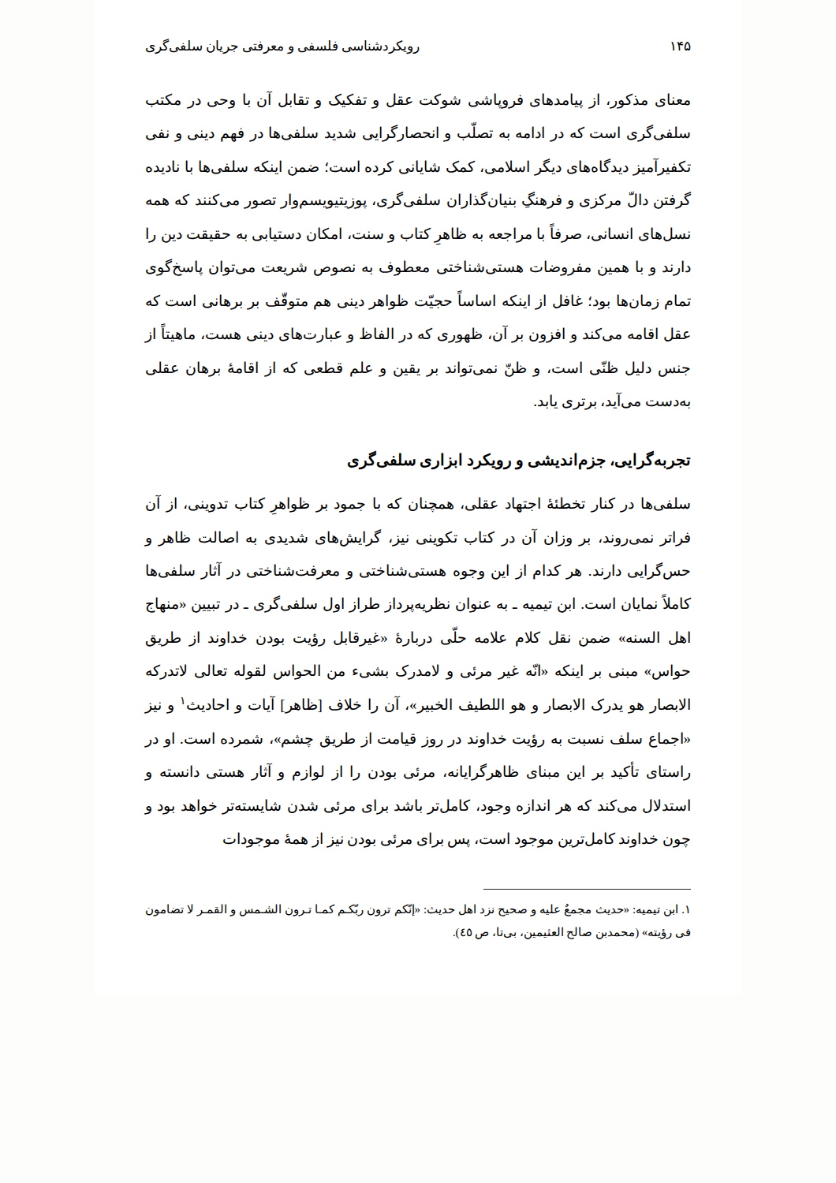۱۴۵ رویکردشناسی فلسفی و معرفتی جریان سلفی‌گری
معنای مذکور، از پیامدهای فروپاشی شوکت عقل و تفکیک و تقابل آن با وحی در مکتب سلفی‌گری است که در ادامه به تصلّب و انحصارگرایی شدید سلفی‌ها در فهم دینی و نفی تکفیرآمیز دیدگاه‌های دیگر اسلامی، کمک شایانی کرده است؛ ضمن اینکه سلفی‌ها با نادیده گرفتن دالّ مرکزی و فرهنگِ بنیان‌گذاران سلفی‌گری، پوزیتیویسم‌وار تصور می‌کنند که همه نسل‌های انسانی، صرفاً با مراجعه به ظاهرِ کتاب و سنت، امکان دستیابی به حقیقت دین را دارند و با همین مفروضات هستی‌شناختی معطوف به نصوص شریعت می‌توان پاسخ‌گوی تمام زمان‌ها بود؛ غافل از اینکه اساساً حجیّت ظواهر دینی هم متوقّف بر برهانی است که عقل اقامه می‌کند و افزون بر آن، ظهوری که در الفاظ و عبارت‌های دینی هست، ماهیتاً از جنس دلیل ظنّی است، و ظنّ نمی‌تواند بر یقین و علم قطعی که از اقامهٔ برهان عقلی به‌دست می‌آید، برتری یابد.
تجربه‌گرایی، جزم‌اندیشی و رویکرد ابزاری سلفی‌گری
سلفی‌ها در کنار تخطئهٔ اجتهاد عقلی، همچنان که با جمود بر ظواهرِ کتاب تدوینی، از آن فراتر نمی‌روند، بر وزان آن در کتاب تکوینی نیز، گرایش‌های شدیدی به اصالت ظاهر و حس‌گرایی دارند. هر کدام از این وجوه هستی‌شناختی و معرفت‌شناختی در آثار سلفی‌ها کاملاً نمایان است. ابن تیمیه ـ به عنوان نظریه‌پرداز طراز اول سلفی‌گری ـ در تبیین «منهاج اهل السنه» ضمن نقل کلام علامه حلّی دربارهٔ «غیرقابل رؤیت بودن خداوند از طریق حواس» مبنی بر اینکه «انّه غیر مرئی و لامدرک بشیء من الحواس لقوله تعالی لاتدرکه الابصار هو یدرک الابصار و هو اللطیف الخبیر»، آن را خلاف [ظاهر] آیات و احادیث۱ و نیز «اجماع سلف نسبت به رؤیت خداوند در روز قیامت از طریق چشم»، شمرده است. او در راستای تأکید بر این مبنای ظاهرگرایانه، مرئی بودن را از لوازم و آثار هستی دانسته و استدلال می‌کند که هر اندازه وجود، کامل‌تر باشد برای مرئی شدن شایسته‌تر خواهد بود و چون خداوند کامل‌ترین موجود است، پس برای مرئی بودن نیز از همهٔ موجودات
۱. ابن تیمیه: «حدیث مجمعٌ علیه و صحیح نزد اهل حدیث: «إنّکم ترون ربّکـم کمـا تـرون الشـمس و القمـر لا تضامون فی رؤیته» (محمدبن صالح العثیمین، بی‌تا، ص ٤٥).